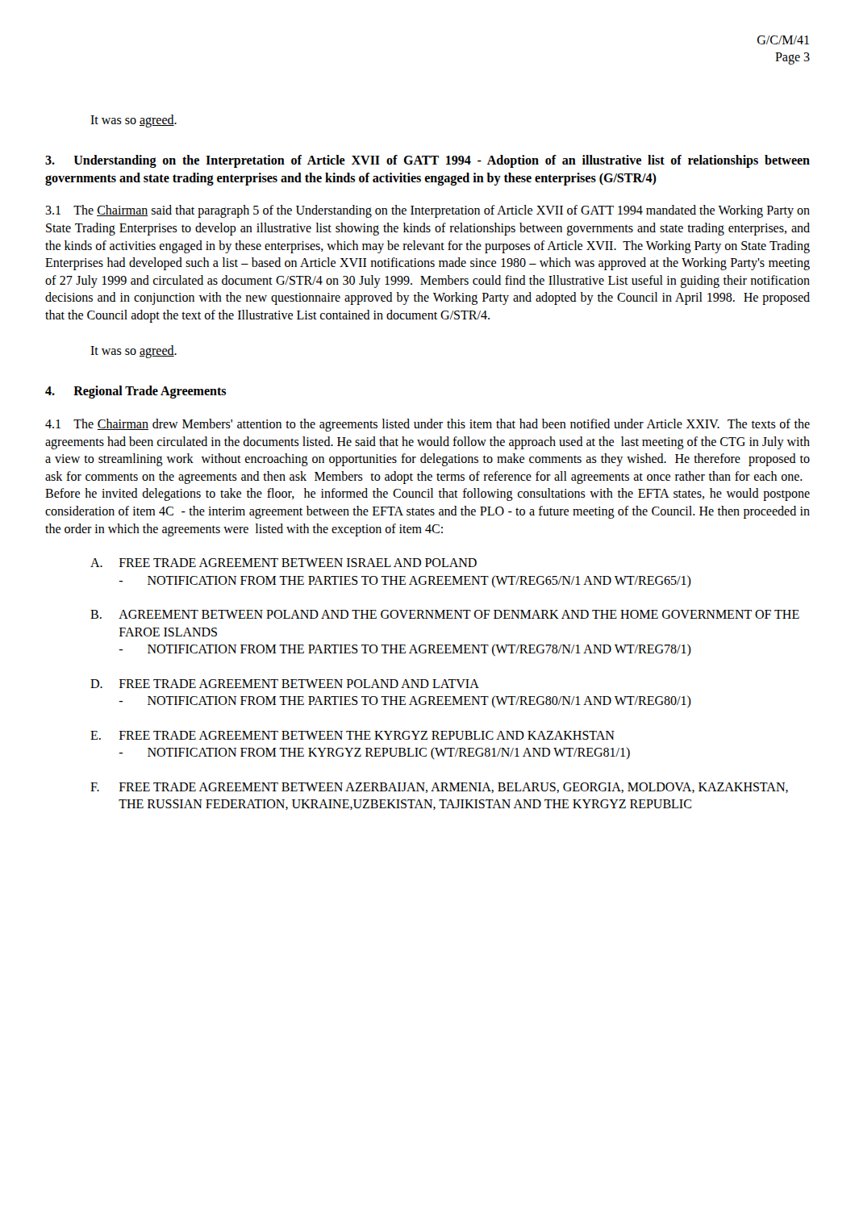G/C/M/41
Page 3
It was so agreed.
3. Understanding on the Interpretation of Article XVII of GATT 1994 - Adoption of an illustrative list of relationships between governments and state trading enterprises and the kinds of activities engaged in by these enterprises (G/STR/4)
3.1 The Chairman said that paragraph 5 of the Understanding on the Interpretation of Article XVII of GATT 1994 mandated the Working Party on State Trading Enterprises to develop an illustrative list showing the kinds of relationships between governments and state trading enterprises, and the kinds of activities engaged in by these enterprises, which may be relevant for the purposes of Article XVII. The Working Party on State Trading Enterprises had developed such a list – based on Article XVII notifications made since 1980 – which was approved at the Working Party's meeting of 27 July 1999 and circulated as document G/STR/4 on 30 July 1999. Members could find the Illustrative List useful in guiding their notification decisions and in conjunction with the new questionnaire approved by the Working Party and adopted by the Council in April 1998. He proposed that the Council adopt the text of the Illustrative List contained in document G/STR/4.
It was so agreed.
4. Regional Trade Agreements
4.1 The Chairman drew Members' attention to the agreements listed under this item that had been notified under Article XXIV. The texts of the agreements had been circulated in the documents listed. He said that he would follow the approach used at the last meeting of the CTG in July with a view to streamlining work without encroaching on opportunities for delegations to make comments as they wished. He therefore proposed to ask for comments on the agreements and then ask Members to adopt the terms of reference for all agreements at once rather than for each one. Before he invited delegations to take the floor, he informed the Council that following consultations with the EFTA states, he would postpone consideration of item 4C - the interim agreement between the EFTA states and the PLO - to a future meeting of the Council. He then proceeded in the order in which the agreements were listed with the exception of item 4C:
A. FREE TRADE AGREEMENT BETWEEN ISRAEL AND POLAND-NOTIFICATION FROM THE PARTIES TO THE AGREEMENT (WT/REG65/N/1 AND WT/REG65/1)
B. AGREEMENT BETWEEN POLAND AND THE GOVERNMENT OF DENMARK AND THE HOME GOVERNMENT OF THE FAROE ISLANDS-NOTIFICATION FROM THE PARTIES TO THE AGREEMENT (WT/REG78/N/1 AND WT/REG78/1)
D. FREE TRADE AGREEMENT BETWEEN POLAND AND LATVIA-NOTIFICATION FROM THE PARTIES TO THE AGREEMENT (WT/REG80/N/1 AND WT/REG80/1)
E. FREE TRADE AGREEMENT BETWEEN THE KYRGYZ REPUBLIC AND KAZAKHSTAN-NOTIFICATION FROM THE KYRGYZ REPUBLIC (WT/REG81/N/1 AND WT/REG81/1)
F. FREE TRADE AGREEMENT BETWEEN AZERBAIJAN, ARMENIA, BELARUS, GEORGIA, MOLDOVA, KAZAKHSTAN, THE RUSSIAN FEDERATION, UKRAINE,UZBEKISTAN, TAJIKISTAN AND THE KYRGYZ REPUBLIC